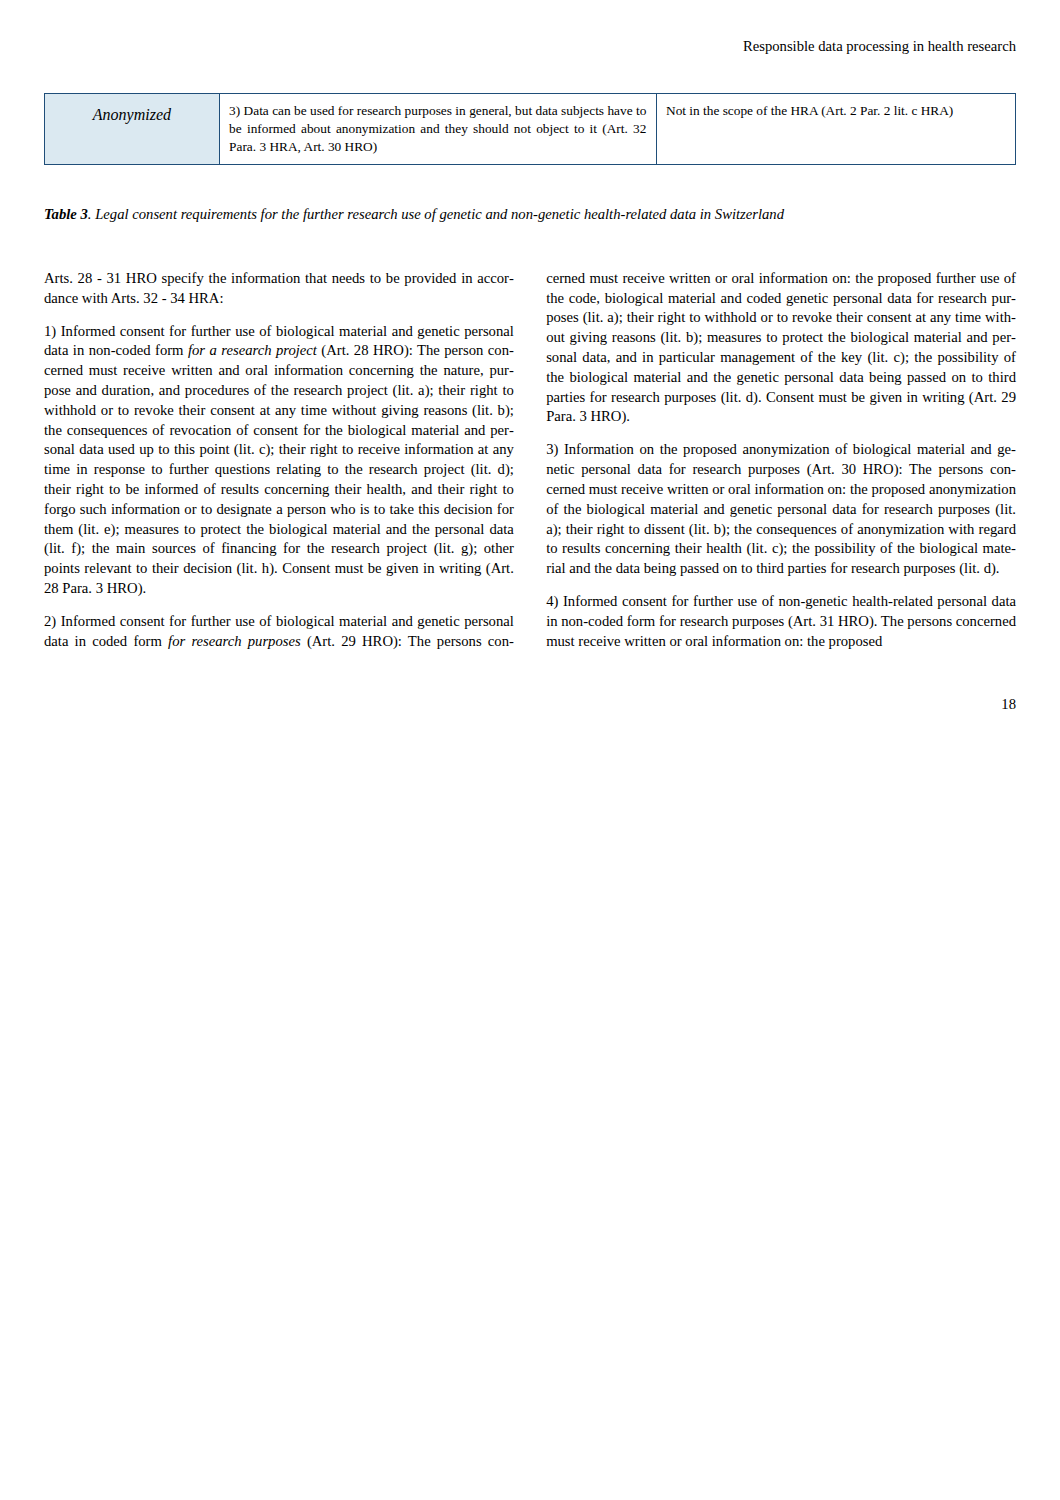Responsible data processing in health research
| Anonymized | 3) Data can be used for research purposes in general, but data subjects have to be informed about anonymization and they should not object to it (Art. 32 Para. 3 HRA, Art. 30 HRO) | Not in the scope of the HRA (Art. 2 Par. 2 lit. c HRA) |
Table 3. Legal consent requirements for the further research use of genetic and non-genetic health-related data in Switzerland
Arts. 28 - 31 HRO specify the information that needs to be provided in accordance with Arts. 32 - 34 HRA:
1) Informed consent for further use of biological material and genetic personal data in non-coded form for a research project (Art. 28 HRO): The person concerned must receive written and oral information concerning the nature, purpose and duration, and procedures of the research project (lit. a); their right to withhold or to revoke their consent at any time without giving reasons (lit. b); the consequences of revocation of consent for the biological material and personal data used up to this point (lit. c); their right to receive information at any time in response to further questions relating to the research project (lit. d); their right to be informed of results concerning their health, and their right to forgo such information or to designate a person who is to take this decision for them (lit. e); measures to protect the biological material and the personal data (lit. f); the main sources of financing for the research project (lit. g); other points relevant to their decision (lit. h). Consent must be given in writing (Art. 28 Para. 3 HRO).
2) Informed consent for further use of biological material and genetic personal data in coded form for research purposes (Art. 29 HRO): The persons concerned must receive written or oral information on: the proposed further use of the code, biological material and coded genetic personal data for research purposes (lit. a); their right to withhold or to revoke their consent at any time without giving reasons (lit. b); measures to protect the biological material and personal data, and in particular management of the key (lit. c); the possibility of the biological material and the genetic personal data being passed on to third parties for research purposes (lit. d). Consent must be given in writing (Art. 29 Para. 3 HRO).
3) Information on the proposed anonymization of biological material and genetic personal data for research purposes (Art. 30 HRO): The persons concerned must receive written or oral information on: the proposed anonymization of the biological material and genetic personal data for research purposes (lit. a); their right to dissent (lit. b); the consequences of anonymization with regard to results concerning their health (lit. c); the possibility of the biological material and the data being passed on to third parties for research purposes (lit. d).
4) Informed consent for further use of non-genetic health-related personal data in non-coded form for research purposes (Art. 31 HRO). The persons concerned must receive written or oral information on: the proposed
18